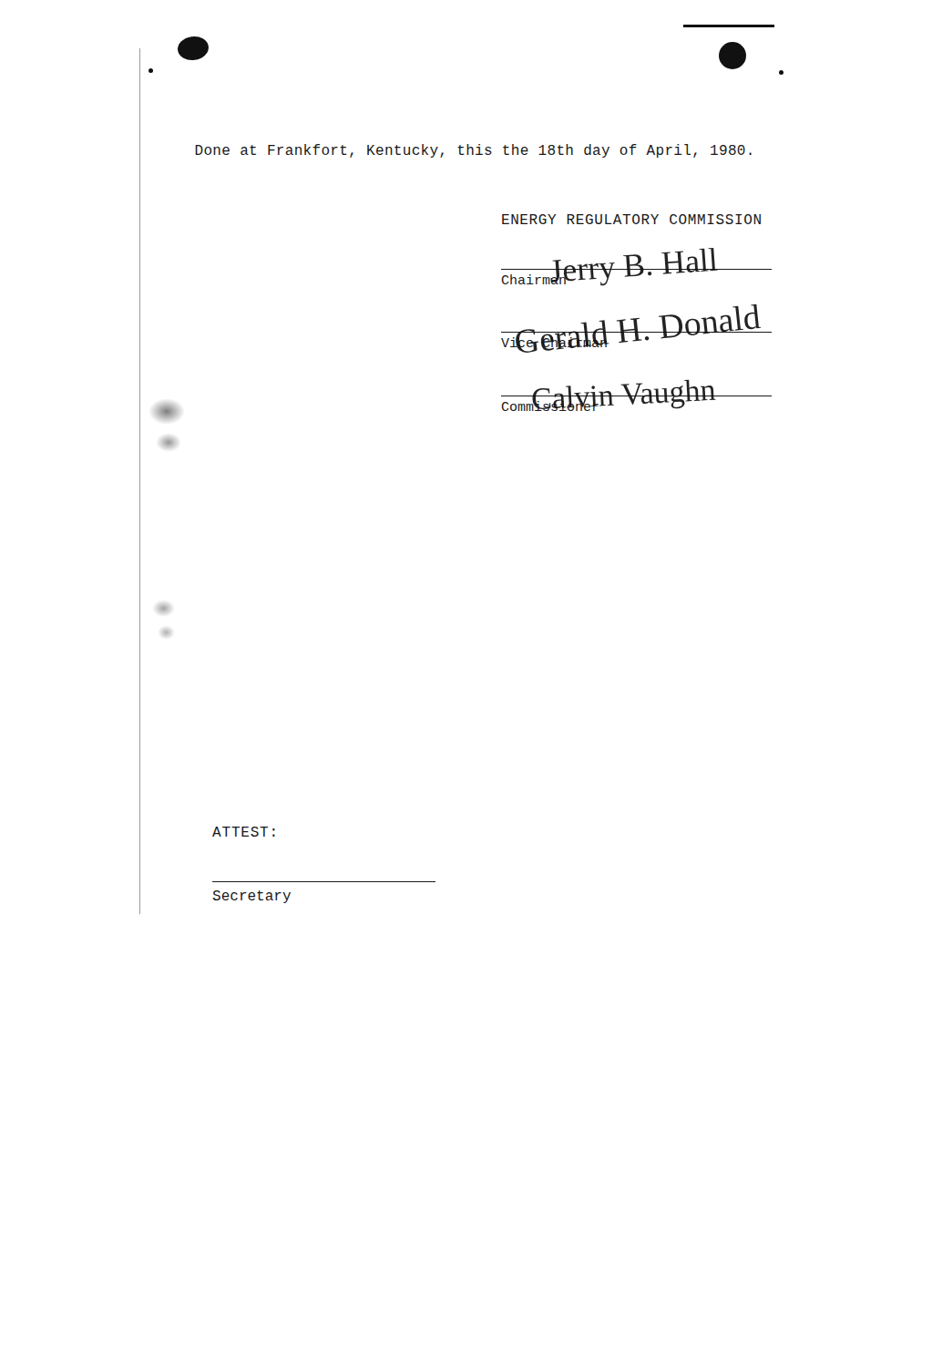Done at Frankfort, Kentucky, this the 18th day of April, 1980.
ENERGY REGULATORY COMMISSION
Jerry B. Hall
Chairman
Gerald H. Donald
Vice Chairman
Calvin Vaughn
Commissioner
ATTEST:
Secretary